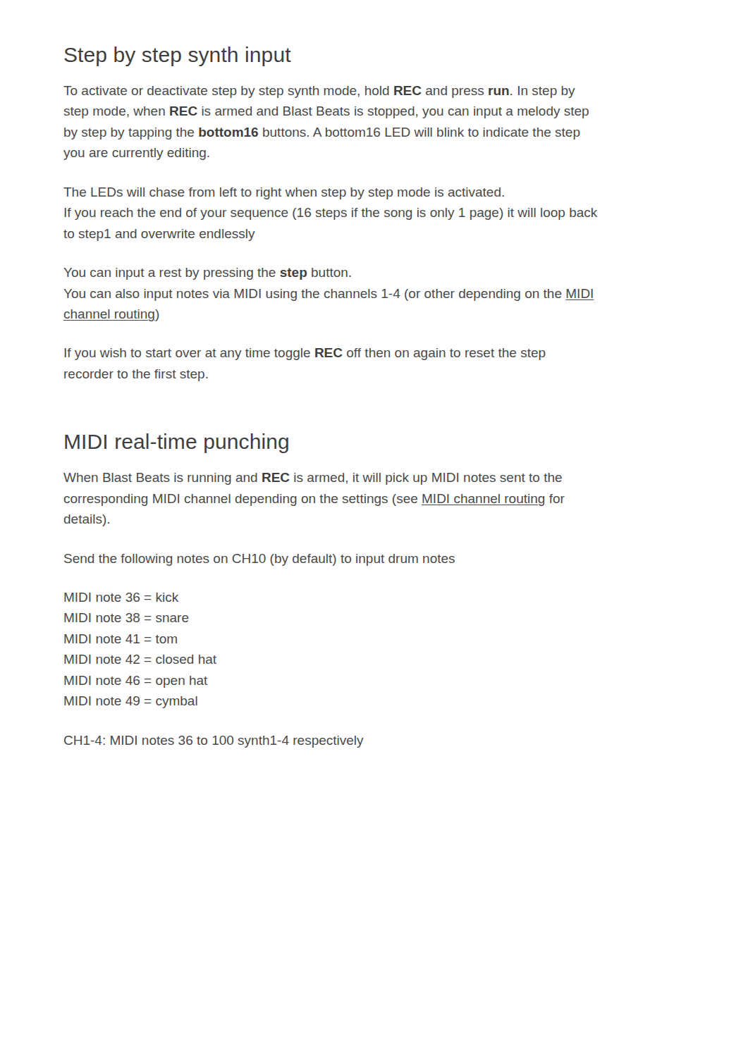Step by step synth input
To activate or deactivate step by step synth mode, hold REC and press run. In step by step mode, when REC is armed and Blast Beats is stopped, you can input a melody step by step by tapping the bottom16 buttons. A bottom16 LED will blink to indicate the step you are currently editing.
The LEDs will chase from left to right when step by step mode is activated.
If you reach the end of your sequence (16 steps if the song is only 1 page) it will loop back to step1 and overwrite endlessly
You can input a rest by pressing the step button.
You can also input notes via MIDI using the channels 1-4 (or other depending on the MIDI channel routing)
If you wish to start over at any time toggle REC off then on again to reset the step recorder to the first step.
MIDI real-time punching
When Blast Beats is running and REC is armed, it will pick up MIDI notes sent to the corresponding MIDI channel depending on the settings (see MIDI channel routing for details).
Send the following notes on CH10 (by default) to input drum notes
MIDI note 36 = kick
MIDI note 38 = snare
MIDI note 41 = tom
MIDI note 42 = closed hat
MIDI note 46 = open hat
MIDI note 49 = cymbal
CH1-4: MIDI notes 36 to 100 synth1-4 respectively